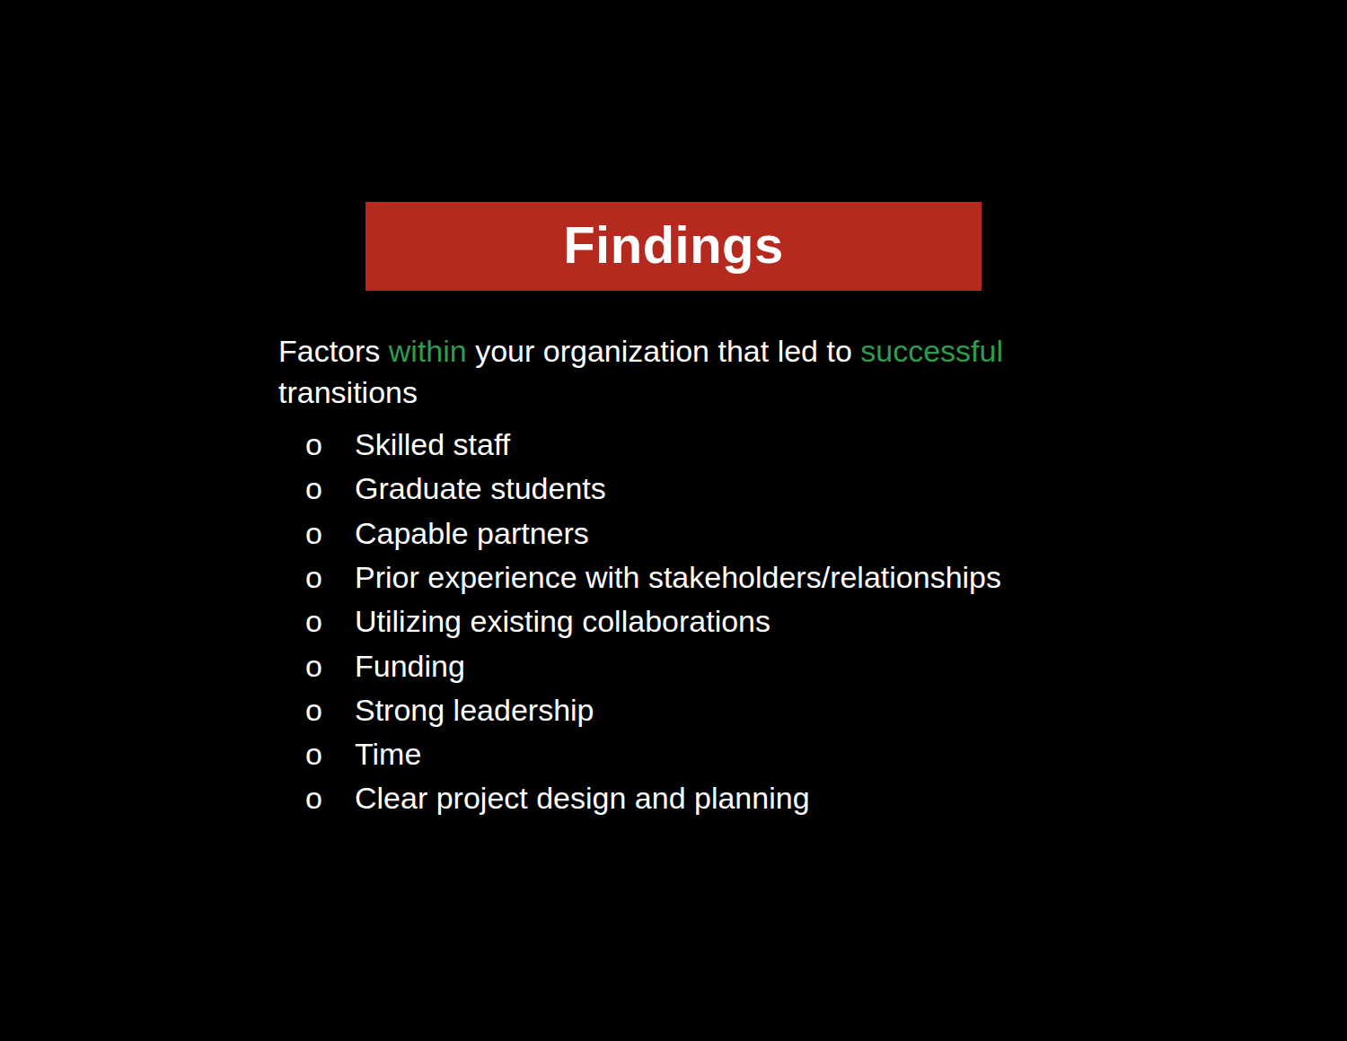Findings
Factors within your organization that led to successful transitions
Skilled staff
Graduate students
Capable partners
Prior experience with stakeholders/relationships
Utilizing existing collaborations
Funding
Strong leadership
Time
Clear project design and planning